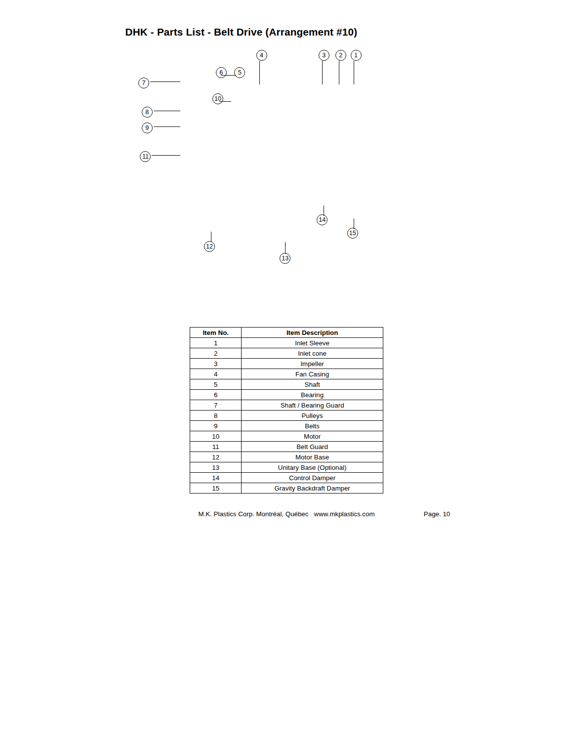DHK - Parts List - Belt Drive (Arrangement #10)
4 3 2 1 6 5 10 7 8 9 11 12 13 14 15
| Item No. | Item Description |
| --- | --- |
| 1 | Inlet Sleeve |
| 2 | Inlet cone |
| 3 | Impeller |
| 4 | Fan Casing |
| 5 | Shaft |
| 6 | Bearing |
| 7 | Shaft / Bearing Guard |
| 8 | Pulleys |
| 9 | Belts |
| 10 | Motor |
| 11 | Belt Guard |
| 12 | Motor Base |
| 13 | Unitary Base (Optional) |
| 14 | Control Damper |
| 15 | Gravity Backdraft Damper |
M.K. Plastics Corp. Montréal, Québec www.mkplastics.com
Page. 10